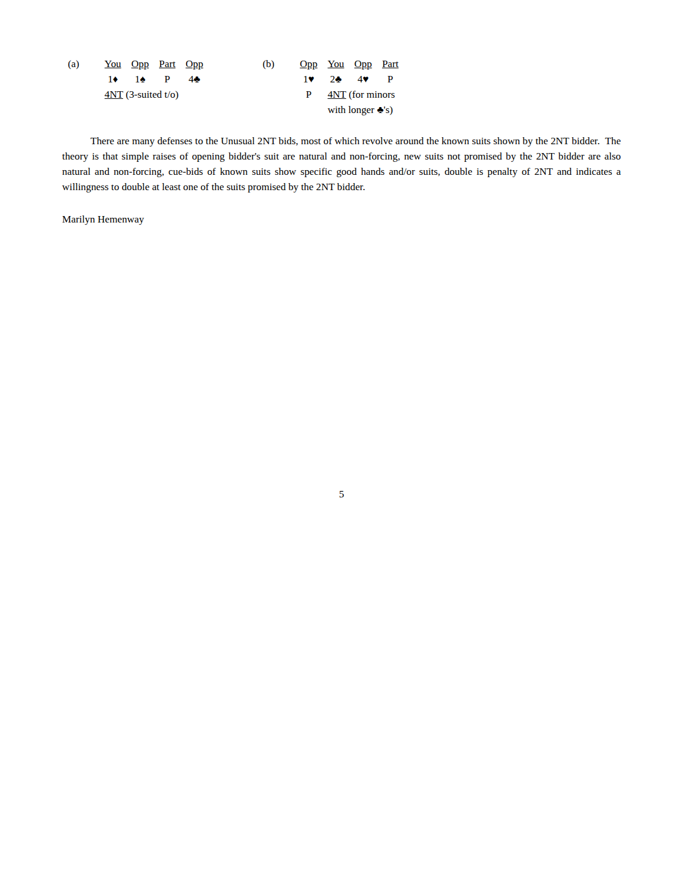| (a) | You | Opp | Part | Opp | | (b) | Opp | You | Opp | Part |
| | 1♦ | 1♠ | P | 4♣ | | | 1♥ | 2♣ | 4♥ | P |
| | 4NT (3-suited t/o) | | | P | 4NT (for minors |
| | | | | | with longer ♣'s) |
There are many defenses to the Unusual 2NT bids, most of which revolve around the known suits shown by the 2NT bidder. The theory is that simple raises of opening bidder's suit are natural and non-forcing, new suits not promised by the 2NT bidder are also natural and non-forcing, cue-bids of known suits show specific good hands and/or suits, double is penalty of 2NT and indicates a willingness to double at least one of the suits promised by the 2NT bidder.
Marilyn Hemenway
5